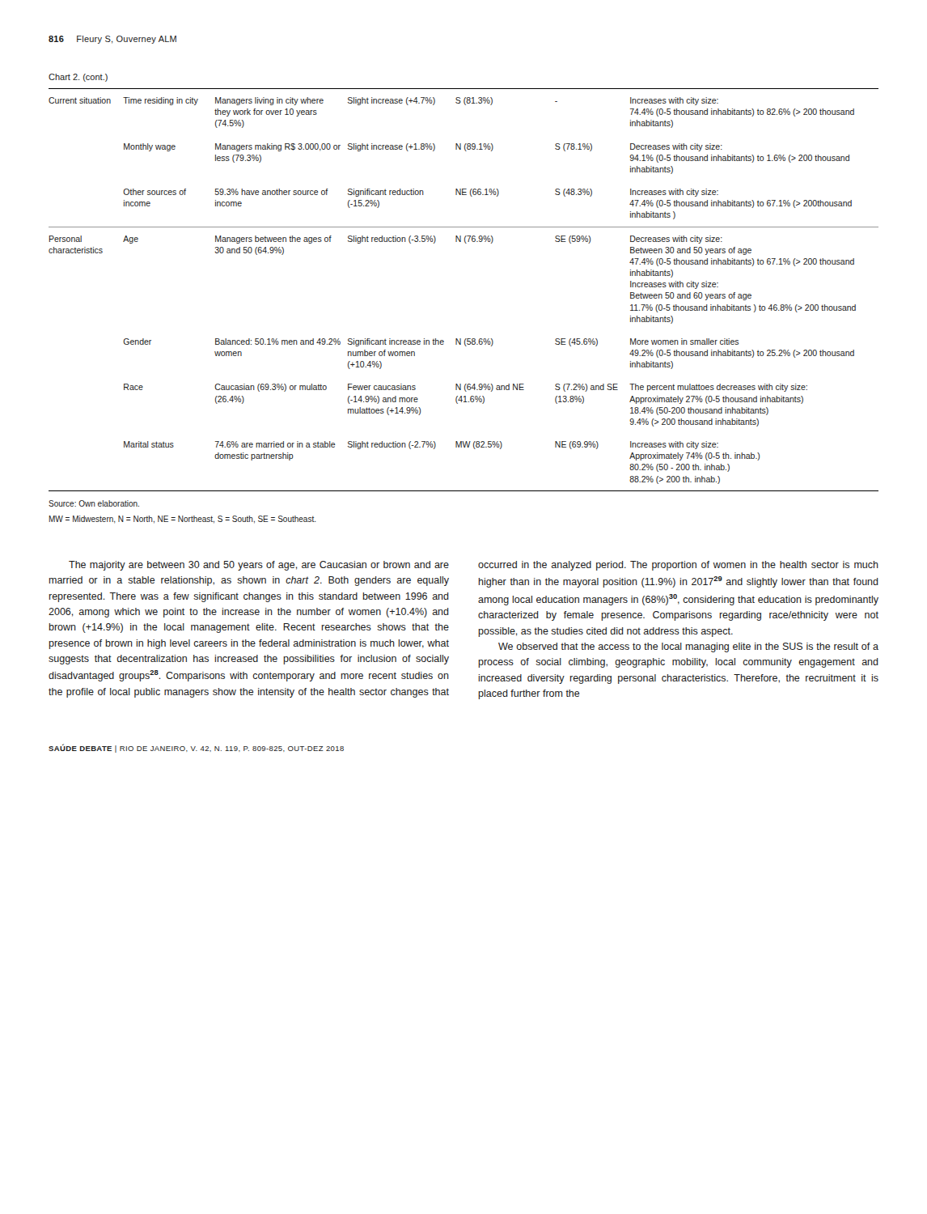816 Fleury S, Ouverney ALM
Chart 2. (cont.)
| Current situation | Time residing in city | Managers living in city where they work for over 10 years (74.5%) | Slight increase (+4.7%) | S (81.3%) | - | Increases with city size: 74.4% (0-5 thousand inhabitants) to 82.6% (> 200 thousand inhabitants) |
| | Monthly wage | Managers making R$ 3.000,00 or less (79.3%) | Slight increase (+1.8%) | N (89.1%) | S (78.1%) | Decreases with city size: 94.1% (0-5 thousand inhabitants) to 1.6% (> 200 thousand inhabitants) |
| | Other sources of income | 59.3% have another source of income | Significant reduction (-15.2%) | NE (66.1%) | S (48.3%) | Increases with city size: 47.4% (0-5 thousand inhabitants) to 67.1% (> 200thousand inhabitants ) |
| Personal characteristics | Age | Managers between the ages of 30 and 50 (64.9%) | Slight reduction (-3.5%) | N (76.9%) | SE (59%) | Decreases with city size: Between 30 and 50 years of age 47.4% (0-5 thousand inhabitants) to 67.1% (> 200 thousand inhabitants) Increases with city size: Between 50 and 60 years of age 11.7% (0-5 thousand inhabitants ) to 46.8% (> 200 thousand inhabitants) |
| | Gender | Balanced: 50.1% men and 49.2% women | Significant increase in the number of women (+10.4%) | N (58.6%) | SE (45.6%) | More women in smaller cities 49.2% (0-5 thousand inhabitants) to 25.2% (> 200 thousand inhabitants) |
| | Race | Caucasian (69.3%) or mulatto (26.4%) | Fewer caucasians (-14.9%) and more mulattoes (+14.9%) | N (64.9%) and NE (41.6%) | S (7.2%) and SE (13.8%) | The percent mulattoes decreases with city size: Approximately 27% (0-5 thousand inhabitants) 18.4% (50-200 thousand inhabitants) 9.4% (> 200 thousand inhabitants) |
| | Marital status | 74.6% are married or in a stable domestic partnership | Slight reduction (-2.7%) | MW (82.5%) | NE (69.9%) | Increases with city size: Approximately 74% (0-5 th. inhab.) 80.2% (50 - 200 th. inhab.) 88.2% (> 200 th. inhab.) |
Source: Own elaboration.
MW = Midwestern, N = North, NE = Northeast, S = South, SE = Southeast.
The majority are between 30 and 50 years of age, are Caucasian or brown and are married or in a stable relationship, as shown in chart 2. Both genders are equally represented. There was a few significant changes in this standard between 1996 and 2006, among which we point to the increase in the number of women (+10.4%) and brown (+14.9%) in the local management elite. Recent researches shows that the presence of brown in high level careers in the federal administration is much lower, what suggests that decentralization has increased the possibilities for inclusion of socially disadvantaged groups28. Comparisons with contemporary and more recent studies on the profile of local public managers show the intensity of the health sector changes that occurred in the analyzed period. The proportion of women in the health sector is much higher than in the mayoral position (11.9%) in 201729 and slightly lower than that found among local education managers in (68%)30, considering that education is predominantly characterized by female presence. Comparisons regarding race/ethnicity were not possible, as the studies cited did not address this aspect.
We observed that the access to the local managing elite in the SUS is the result of a process of social climbing, geographic mobility, local community engagement and increased diversity regarding personal characteristics. Therefore, the recruitment it is placed further from the
SAÚDE DEBATE | RIO DE JANEIRO, V. 42, N. 119, P. 809-825, OUT-DEZ 2018